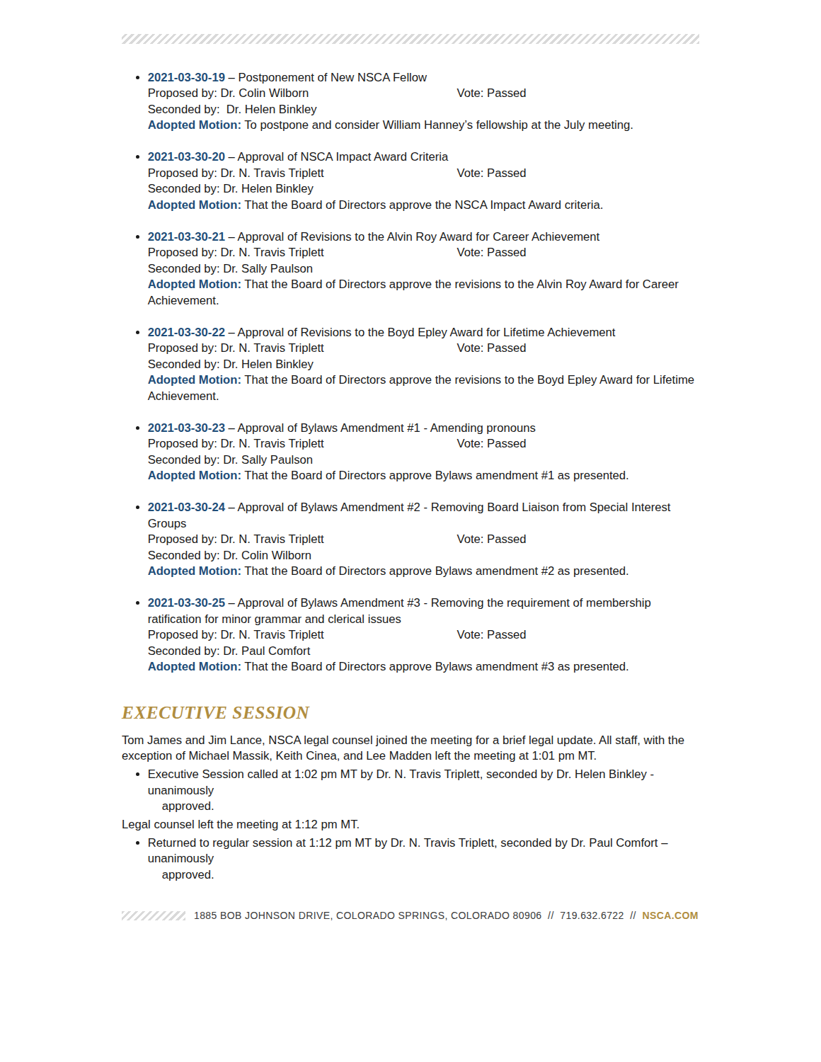2021-03-30-19 – Postponement of New NSCA Fellow Proposed by: Dr. Colin Wilborn Vote: Passed Seconded by: Dr. Helen Binkley Adopted Motion: To postpone and consider William Hanney’s fellowship at the July meeting.
2021-03-30-20 – Approval of NSCA Impact Award Criteria Proposed by: Dr. N. Travis Triplett Vote: Passed Seconded by: Dr. Helen Binkley Adopted Motion: That the Board of Directors approve the NSCA Impact Award criteria.
2021-03-30-21 – Approval of Revisions to the Alvin Roy Award for Career Achievement Proposed by: Dr. N. Travis Triplett Vote: Passed Seconded by: Dr. Sally Paulson Adopted Motion: That the Board of Directors approve the revisions to the Alvin Roy Award for Career Achievement.
2021-03-30-22 – Approval of Revisions to the Boyd Epley Award for Lifetime Achievement Proposed by: Dr. N. Travis Triplett Vote: Passed Seconded by: Dr. Helen Binkley Adopted Motion: That the Board of Directors approve the revisions to the Boyd Epley Award for Lifetime Achievement.
2021-03-30-23 – Approval of Bylaws Amendment #1 - Amending pronouns Proposed by: Dr. N. Travis Triplett Vote: Passed Seconded by: Dr. Sally Paulson Adopted Motion: That the Board of Directors approve Bylaws amendment #1 as presented.
2021-03-30-24 – Approval of Bylaws Amendment #2 - Removing Board Liaison from Special Interest Groups Proposed by: Dr. N. Travis Triplett Vote: Passed Seconded by: Dr. Colin Wilborn Adopted Motion: That the Board of Directors approve Bylaws amendment #2 as presented.
2021-03-30-25 – Approval of Bylaws Amendment #3 - Removing the requirement of membership ratification for minor grammar and clerical issues Proposed by: Dr. N. Travis Triplett Vote: Passed Seconded by: Dr. Paul Comfort Adopted Motion: That the Board of Directors approve Bylaws amendment #3 as presented.
EXECUTIVE SESSION
Tom James and Jim Lance, NSCA legal counsel joined the meeting for a brief legal update. All staff, with the exception of Michael Massik, Keith Cinea, and Lee Madden left the meeting at 1:01 pm MT.
Executive Session called at 1:02 pm MT by Dr. N. Travis Triplett, seconded by Dr. Helen Binkley - unanimously approved.
Legal counsel left the meeting at 1:12 pm MT.
Returned to regular session at 1:12 pm MT by Dr. N. Travis Triplett, seconded by Dr. Paul Comfort – unanimously approved.
1885 BOB JOHNSON DRIVE, COLORADO SPRINGS, COLORADO 80906 // 719.632.6722 // NSCA.COM